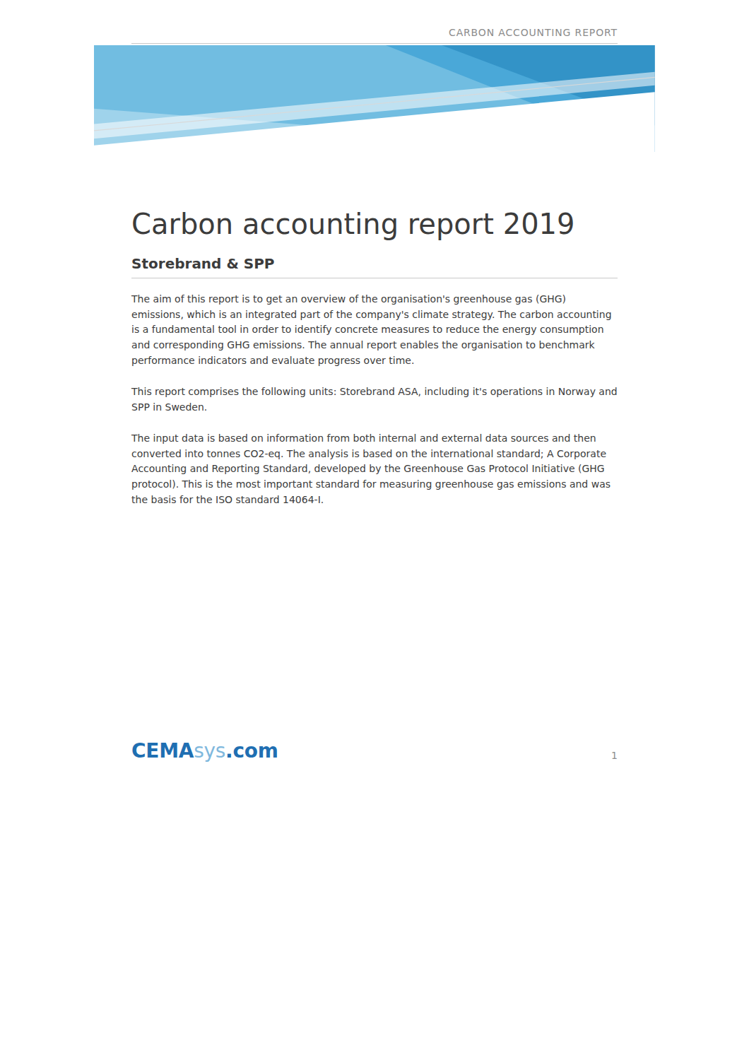Carbon accounting report
Carbon accounting report 2019
Storebrand & SPP
The aim of this report is to get an overview of the organisation's greenhouse gas (GHG) emissions, which is an integrated part of the company's climate strategy. The carbon accounting is a fundamental tool in order to identify concrete measures to reduce the energy consumption and corresponding GHG emissions. The annual report enables the organisation to benchmark performance indicators and evaluate progress over time.
This report comprises the following units: Storebrand ASA, including it's operations in Norway and SPP in Sweden.
The input data is based on information from both internal and external data sources and then converted into tonnes CO2-eq. The analysis is based on the international standard; A Corporate Accounting and Reporting Standard, developed by the Greenhouse Gas Protocol Initiative (GHG protocol). This is the most important standard for measuring greenhouse gas emissions and was the basis for the ISO standard 14064-I.
CEMAsys.com
1